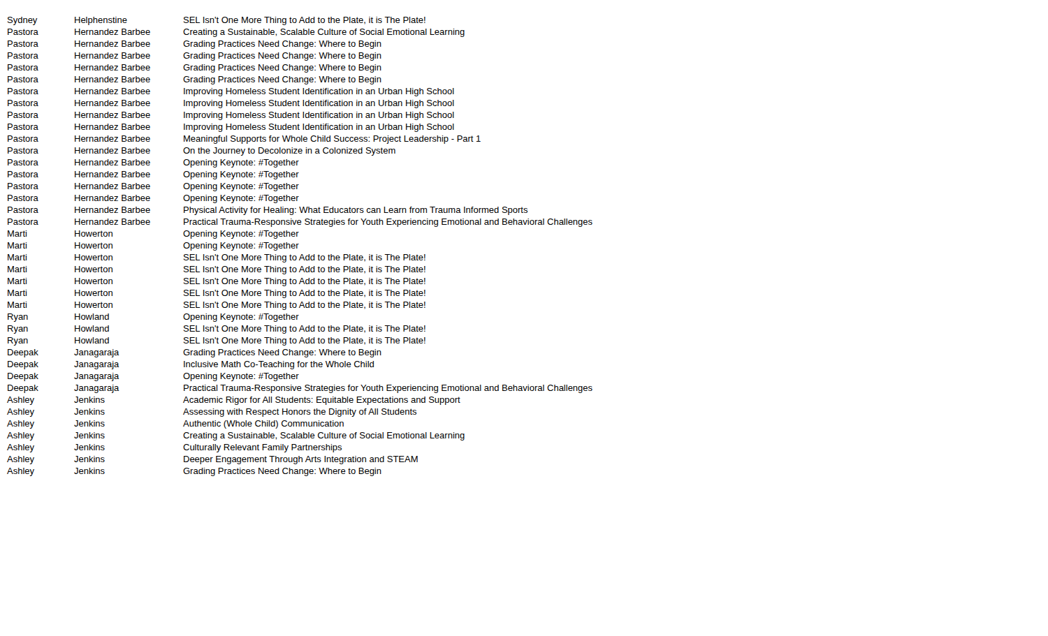| Sydney | Helphenstine | SEL Isn't One More Thing to Add to the Plate, it is The Plate! |
| Pastora | Hernandez Barbee | Creating a Sustainable, Scalable Culture of Social Emotional Learning |
| Pastora | Hernandez Barbee | Grading Practices Need Change: Where to Begin |
| Pastora | Hernandez Barbee | Grading Practices Need Change: Where to Begin |
| Pastora | Hernandez Barbee | Grading Practices Need Change: Where to Begin |
| Pastora | Hernandez Barbee | Grading Practices Need Change: Where to Begin |
| Pastora | Hernandez Barbee | Improving Homeless Student Identification in an Urban High School |
| Pastora | Hernandez Barbee | Improving Homeless Student Identification in an Urban High School |
| Pastora | Hernandez Barbee | Improving Homeless Student Identification in an Urban High School |
| Pastora | Hernandez Barbee | Improving Homeless Student Identification in an Urban High School |
| Pastora | Hernandez Barbee | Meaningful Supports for Whole Child Success: Project Leadership - Part 1 |
| Pastora | Hernandez Barbee | On the Journey to Decolonize in a Colonized System |
| Pastora | Hernandez Barbee | Opening Keynote: #Together |
| Pastora | Hernandez Barbee | Opening Keynote: #Together |
| Pastora | Hernandez Barbee | Opening Keynote: #Together |
| Pastora | Hernandez Barbee | Opening Keynote: #Together |
| Pastora | Hernandez Barbee | Physical Activity for Healing: What Educators can Learn from Trauma Informed Sports |
| Pastora | Hernandez Barbee | Practical Trauma-Responsive Strategies for Youth Experiencing Emotional and Behavioral Challenges |
| Marti | Howerton | Opening Keynote: #Together |
| Marti | Howerton | Opening Keynote: #Together |
| Marti | Howerton | SEL Isn't One More Thing to Add to the Plate, it is The Plate! |
| Marti | Howerton | SEL Isn't One More Thing to Add to the Plate, it is The Plate! |
| Marti | Howerton | SEL Isn't One More Thing to Add to the Plate, it is The Plate! |
| Marti | Howerton | SEL Isn't One More Thing to Add to the Plate, it is The Plate! |
| Marti | Howerton | SEL Isn't One More Thing to Add to the Plate, it is The Plate! |
| Ryan | Howland | Opening Keynote: #Together |
| Ryan | Howland | SEL Isn't One More Thing to Add to the Plate, it is The Plate! |
| Ryan | Howland | SEL Isn't One More Thing to Add to the Plate, it is The Plate! |
| Deepak | Janagaraja | Grading Practices Need Change: Where to Begin |
| Deepak | Janagaraja | Inclusive Math Co-Teaching for the Whole Child |
| Deepak | Janagaraja | Opening Keynote: #Together |
| Deepak | Janagaraja | Practical Trauma-Responsive Strategies for Youth Experiencing Emotional and Behavioral Challenges |
| Ashley | Jenkins | Academic Rigor for All Students: Equitable Expectations and Support |
| Ashley | Jenkins | Assessing with Respect Honors the Dignity of All Students |
| Ashley | Jenkins | Authentic (Whole Child) Communication |
| Ashley | Jenkins | Creating a Sustainable, Scalable Culture of Social Emotional Learning |
| Ashley | Jenkins | Culturally Relevant Family Partnerships |
| Ashley | Jenkins | Deeper Engagement Through Arts Integration and STEAM |
| Ashley | Jenkins | Grading Practices Need Change: Where to Begin |